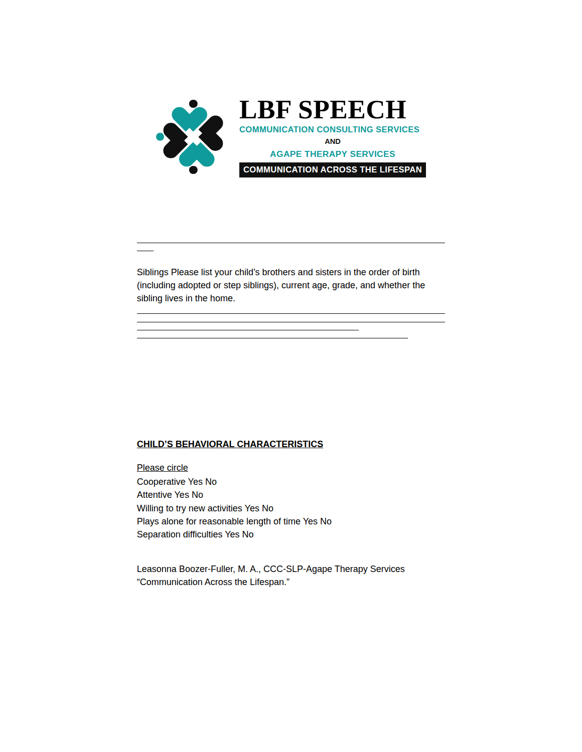LBF SPEECH
COMMUNICATION CONSULTING SERVICES
AND
AGAPE THERAPY SERVICES
COMMUNICATION ACROSS THE LIFESPAN
Siblings Please list your child’s brothers and sisters in the order of birth (including adopted or step siblings), current age, grade, and whether the sibling lives in the home.
CHILD’S BEHAVIORAL CHARACTERISTICS
Please circle
Cooperative Yes No
Attentive Yes No
Willing to try new activities Yes No
Plays alone for reasonable length of time Yes No
Separation difficulties Yes No
Leasonna Boozer-Fuller, M. A., CCC-SLP-Agape Therapy Services “Communication Across the Lifespan.”